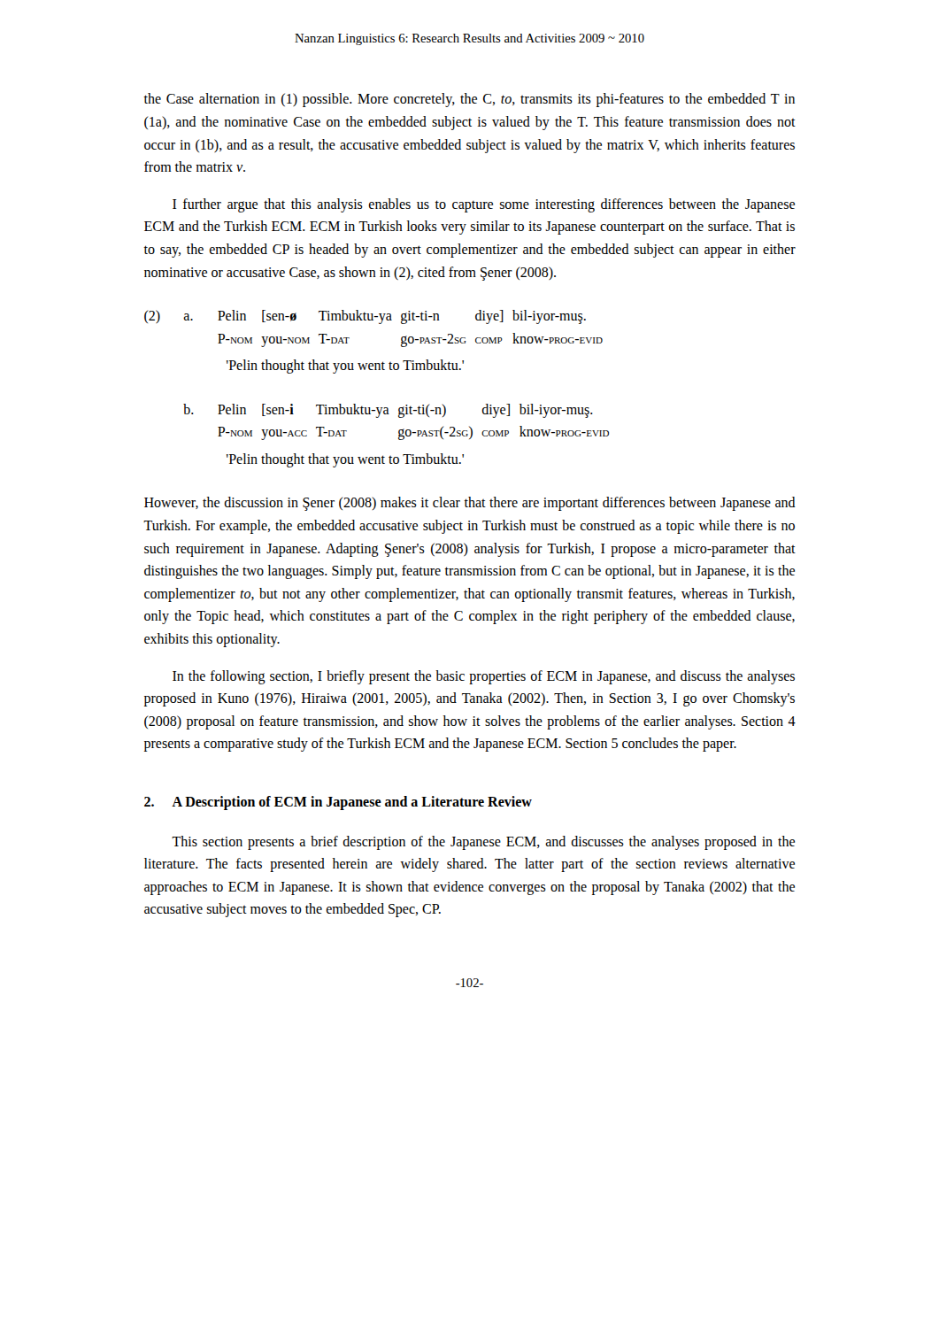Nanzan Linguistics 6: Research Results and Activities 2009 ~ 2010
the Case alternation in (1) possible. More concretely, the C, to, transmits its phi-features to the embedded T in (1a), and the nominative Case on the embedded subject is valued by the T. This feature transmission does not occur in (1b), and as a result, the accusative embedded subject is valued by the matrix V, which inherits features from the matrix v.
I further argue that this analysis enables us to capture some interesting differences between the Japanese ECM and the Turkish ECM. ECM in Turkish looks very similar to its Japanese counterpart on the surface. That is to say, the embedded CP is headed by an overt complementizer and the embedded subject can appear in either nominative or accusative Case, as shown in (2), cited from Şener (2008).
| (2) | a. | Pelin | [sen- ø | Timbuktu-ya | git-ti-n | diye] | bil-iyor-muş. |
| | | P- nom | you- nom | T- dat | go- past -2 sg | comp | know- prog - evid |
'Pelin thought that you went to Timbuktu.'
| | b. | Pelin | [sen- i | Timbuktu-ya | git-ti(-n) | diye] | bil-iyor-muş. |
| | | P- nom | you- acc | T- dat | go- past (-2 sg ) | comp | know- prog - evid |
'Pelin thought that you went to Timbuktu.'
However, the discussion in Şener (2008) makes it clear that there are important differences between Japanese and Turkish. For example, the embedded accusative subject in Turkish must be construed as a topic while there is no such requirement in Japanese. Adapting Şener's (2008) analysis for Turkish, I propose a micro-parameter that distinguishes the two languages. Simply put, feature transmission from C can be optional, but in Japanese, it is the complementizer to, but not any other complementizer, that can optionally transmit features, whereas in Turkish, only the Topic head, which constitutes a part of the C complex in the right periphery of the embedded clause, exhibits this optionality.
In the following section, I briefly present the basic properties of ECM in Japanese, and discuss the analyses proposed in Kuno (1976), Hiraiwa (2001, 2005), and Tanaka (2002). Then, in Section 3, I go over Chomsky's (2008) proposal on feature transmission, and show how it solves the problems of the earlier analyses. Section 4 presents a comparative study of the Turkish ECM and the Japanese ECM. Section 5 concludes the paper.
2. A Description of ECM in Japanese and a Literature Review
This section presents a brief description of the Japanese ECM, and discusses the analyses proposed in the literature. The facts presented herein are widely shared. The latter part of the section reviews alternative approaches to ECM in Japanese. It is shown that evidence converges on the proposal by Tanaka (2002) that the accusative subject moves to the embedded Spec, CP.
-102-